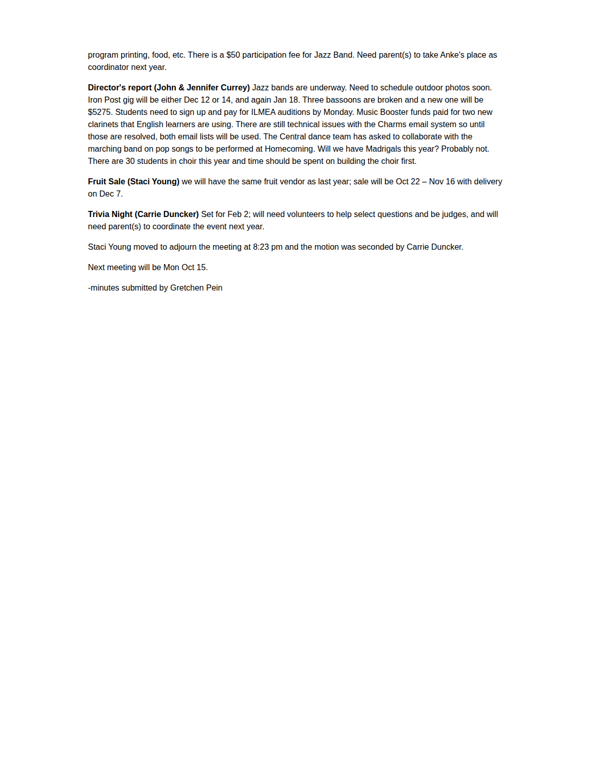program printing, food, etc. There is a $50 participation fee for Jazz Band. Need parent(s) to take Anke's place as coordinator next year.
Director's report (John & Jennifer Currey) Jazz bands are underway. Need to schedule outdoor photos soon. Iron Post gig will be either Dec 12 or 14, and again Jan 18. Three bassoons are broken and a new one will be $5275. Students need to sign up and pay for ILMEA auditions by Monday. Music Booster funds paid for two new clarinets that English learners are using. There are still technical issues with the Charms email system so until those are resolved, both email lists will be used. The Central dance team has asked to collaborate with the marching band on pop songs to be performed at Homecoming. Will we have Madrigals this year? Probably not. There are 30 students in choir this year and time should be spent on building the choir first.
Fruit Sale (Staci Young) we will have the same fruit vendor as last year; sale will be Oct 22 – Nov 16 with delivery on Dec 7.
Trivia Night (Carrie Duncker) Set for Feb 2; will need volunteers to help select questions and be judges, and will need parent(s) to coordinate the event next year.
Staci Young moved to adjourn the meeting at 8:23 pm and the motion was seconded by Carrie Duncker.
Next meeting will be Mon Oct 15.
-minutes submitted by Gretchen Pein